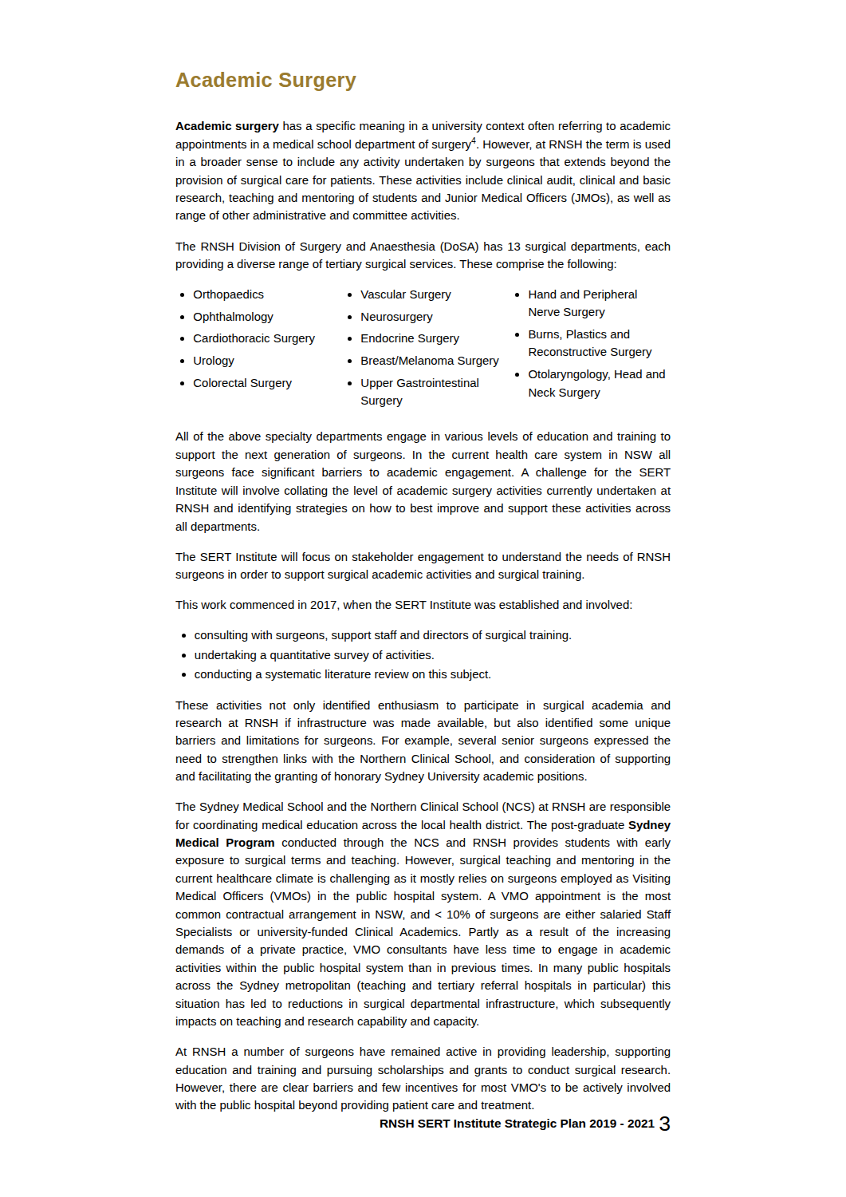Academic Surgery
Academic surgery has a specific meaning in a university context often referring to academic appointments in a medical school department of surgery4. However, at RNSH the term is used in a broader sense to include any activity undertaken by surgeons that extends beyond the provision of surgical care for patients. These activities include clinical audit, clinical and basic research, teaching and mentoring of students and Junior Medical Officers (JMOs), as well as range of other administrative and committee activities.
The RNSH Division of Surgery and Anaesthesia (DoSA) has 13 surgical departments, each providing a diverse range of tertiary surgical services. These comprise the following:
Orthopaedics
Ophthalmology
Cardiothoracic Surgery
Urology
Colorectal Surgery
Vascular Surgery
Neurosurgery
Endocrine Surgery
Breast/Melanoma Surgery
Upper Gastrointestinal Surgery
Hand and Peripheral Nerve Surgery
Burns, Plastics and Reconstructive Surgery
Otolaryngology, Head and Neck Surgery
All of the above specialty departments engage in various levels of education and training to support the next generation of surgeons. In the current health care system in NSW all surgeons face significant barriers to academic engagement. A challenge for the SERT Institute will involve collating the level of academic surgery activities currently undertaken at RNSH and identifying strategies on how to best improve and support these activities across all departments.
The SERT Institute will focus on stakeholder engagement to understand the needs of RNSH surgeons in order to support surgical academic activities and surgical training.
This work commenced in 2017, when the SERT Institute was established and involved:
consulting with surgeons, support staff and directors of surgical training.
undertaking a quantitative survey of activities.
conducting a systematic literature review on this subject.
These activities not only identified enthusiasm to participate in surgical academia and research at RNSH if infrastructure was made available, but also identified some unique barriers and limitations for surgeons. For example, several senior surgeons expressed the need to strengthen links with the Northern Clinical School, and consideration of supporting and facilitating the granting of honorary Sydney University academic positions.
The Sydney Medical School and the Northern Clinical School (NCS) at RNSH are responsible for coordinating medical education across the local health district. The post-graduate Sydney Medical Program conducted through the NCS and RNSH provides students with early exposure to surgical terms and teaching. However, surgical teaching and mentoring in the current healthcare climate is challenging as it mostly relies on surgeons employed as Visiting Medical Officers (VMOs) in the public hospital system. A VMO appointment is the most common contractual arrangement in NSW, and < 10% of surgeons are either salaried Staff Specialists or university-funded Clinical Academics. Partly as a result of the increasing demands of a private practice, VMO consultants have less time to engage in academic activities within the public hospital system than in previous times. In many public hospitals across the Sydney metropolitan (teaching and tertiary referral hospitals in particular) this situation has led to reductions in surgical departmental infrastructure, which subsequently impacts on teaching and research capability and capacity.
At RNSH a number of surgeons have remained active in providing leadership, supporting education and training and pursuing scholarships and grants to conduct surgical research. However, there are clear barriers and few incentives for most VMO's to be actively involved with the public hospital beyond providing patient care and treatment.
RNSH SERT Institute Strategic Plan 2019 - 2021 3